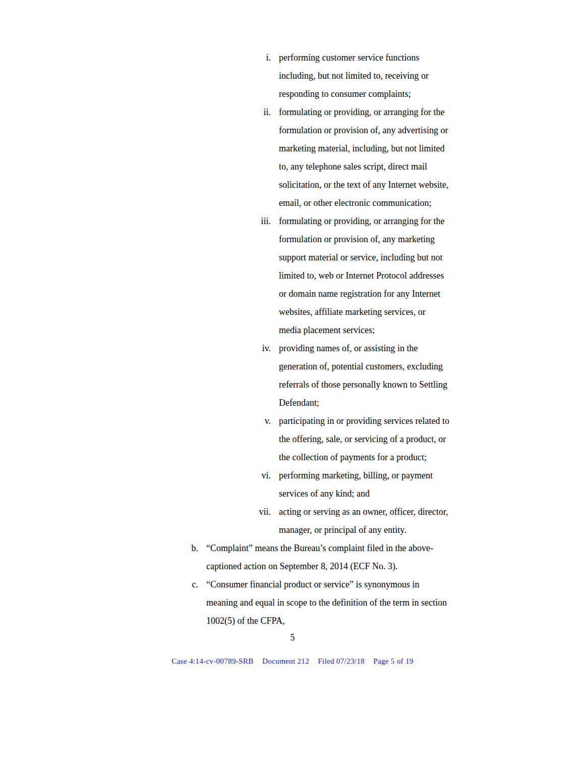performing customer service functions including, but not limited to, receiving or responding to consumer complaints;
formulating or providing, or arranging for the formulation or provision of, any advertising or marketing material, including, but not limited to, any telephone sales script, direct mail solicitation, or the text of any Internet website, email, or other electronic communication;
formulating or providing, or arranging for the formulation or provision of, any marketing support material or service, including but not limited to, web or Internet Protocol addresses or domain name registration for any Internet websites, affiliate marketing services, or media placement services;
providing names of, or assisting in the generation of, potential customers, excluding referrals of those personally known to Settling Defendant;
participating in or providing services related to the offering, sale, or servicing of a product, or the collection of payments for a product;
performing marketing, billing, or payment services of any kind; and
acting or serving as an owner, officer, director, manager, or principal of any entity.
“Complaint” means the Bureau’s complaint filed in the above-captioned action on September 8, 2014 (ECF No. 3).
“Consumer financial product or service” is synonymous in meaning and equal in scope to the definition of the term in section 1002(5) of the CFPA,
5
Case 4:14-cv-00789-SRB Document 212 Filed 07/23/18 Page 5 of 19